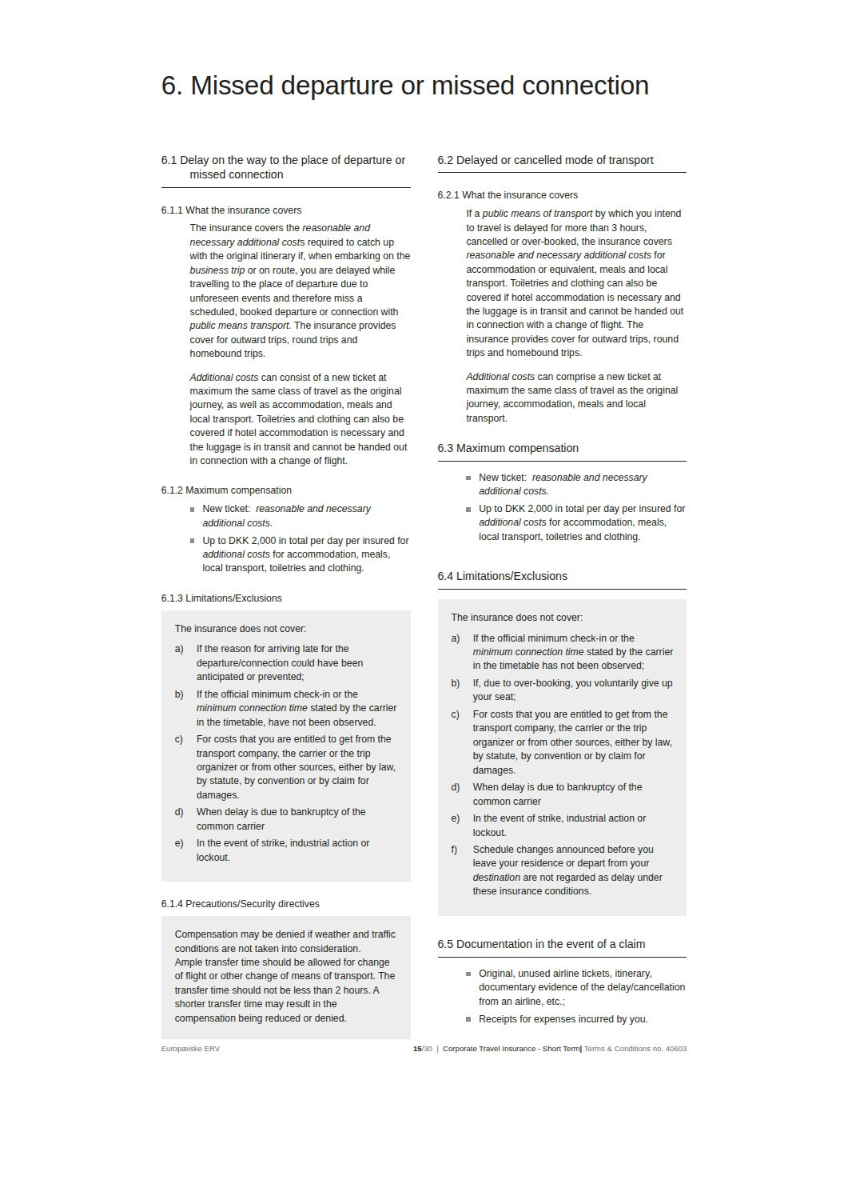6. Missed departure or missed connection
6.1 Delay on the way to the place of departure or missed connection
6.1.1 What the insurance covers
The insurance covers the reasonable and necessary additional costs required to catch up with the original itinerary if, when embarking on the business trip or on route, you are delayed while travelling to the place of departure due to unforeseen events and therefore miss a scheduled, booked departure or connection with public means transport. The insurance provides cover for outward trips, round trips and homebound trips.
Additional costs can consist of a new ticket at maximum the same class of travel as the original journey, as well as accommodation, meals and local transport. Toiletries and clothing can also be covered if hotel accommodation is necessary and the luggage is in transit and cannot be handed out in connection with a change of flight.
6.1.2 Maximum compensation
New ticket: reasonable and necessary additional costs.
Up to DKK 2,000 in total per day per insured for additional costs for accommodation, meals, local transport, toiletries and clothing.
6.1.3 Limitations/Exclusions
The insurance does not cover:
If the reason for arriving late for the departure/connection could have been anticipated or prevented;
If the official minimum check-in or the minimum connection time stated by the carrier in the timetable, have not been observed.
For costs that you are entitled to get from the transport company, the carrier or the trip organizer or from other sources, either by law, by statute, by convention or by claim for damages.
When delay is due to bankruptcy of the common carrier
In the event of strike, industrial action or lockout.
6.1.4 Precautions/Security directives
Compensation may be denied if weather and traffic conditions are not taken into consideration.
Ample transfer time should be allowed for change of flight or other change of means of transport. The transfer time should not be less than 2 hours. A shorter transfer time may result in the compensation being reduced or denied.
6.2 Delayed or cancelled mode of transport
6.2.1 What the insurance covers
If a public means of transport by which you intend to travel is delayed for more than 3 hours, cancelled or over-booked, the insurance covers reasonable and necessary additional costs for accommodation or equivalent, meals and local transport. Toiletries and clothing can also be covered if hotel accommodation is necessary and the luggage is in transit and cannot be handed out in connection with a change of flight. The insurance provides cover for outward trips, round trips and homebound trips.
Additional costs can comprise a new ticket at maximum the same class of travel as the original journey, accommodation, meals and local transport.
6.3 Maximum compensation
New ticket: reasonable and necessary additional costs.
Up to DKK 2,000 in total per day per insured for additional costs for accommodation, meals, local transport, toiletries and clothing.
6.4 Limitations/Exclusions
The insurance does not cover:
If the official minimum check-in or the minimum connection time stated by the carrier in the timetable has not been observed;
If, due to over-booking, you voluntarily give up your seat;
For costs that you are entitled to get from the transport company, the carrier or the trip organizer or from other sources, either by law, by statute, by convention or by claim for damages.
When delay is due to bankruptcy of the common carrier
In the event of strike, industrial action or lockout.
Schedule changes announced before you leave your residence or depart from your destination are not regarded as delay under these insurance conditions.
6.5 Documentation in the event of a claim
Original, unused airline tickets, itinerary, documentary evidence of the delay/cancellation from an airline, etc.;
Receipts for expenses incurred by you.
Europæiske ERV
15/30 | Corporate Travel Insurance - Short Term| Terms & Conditions no. 40603